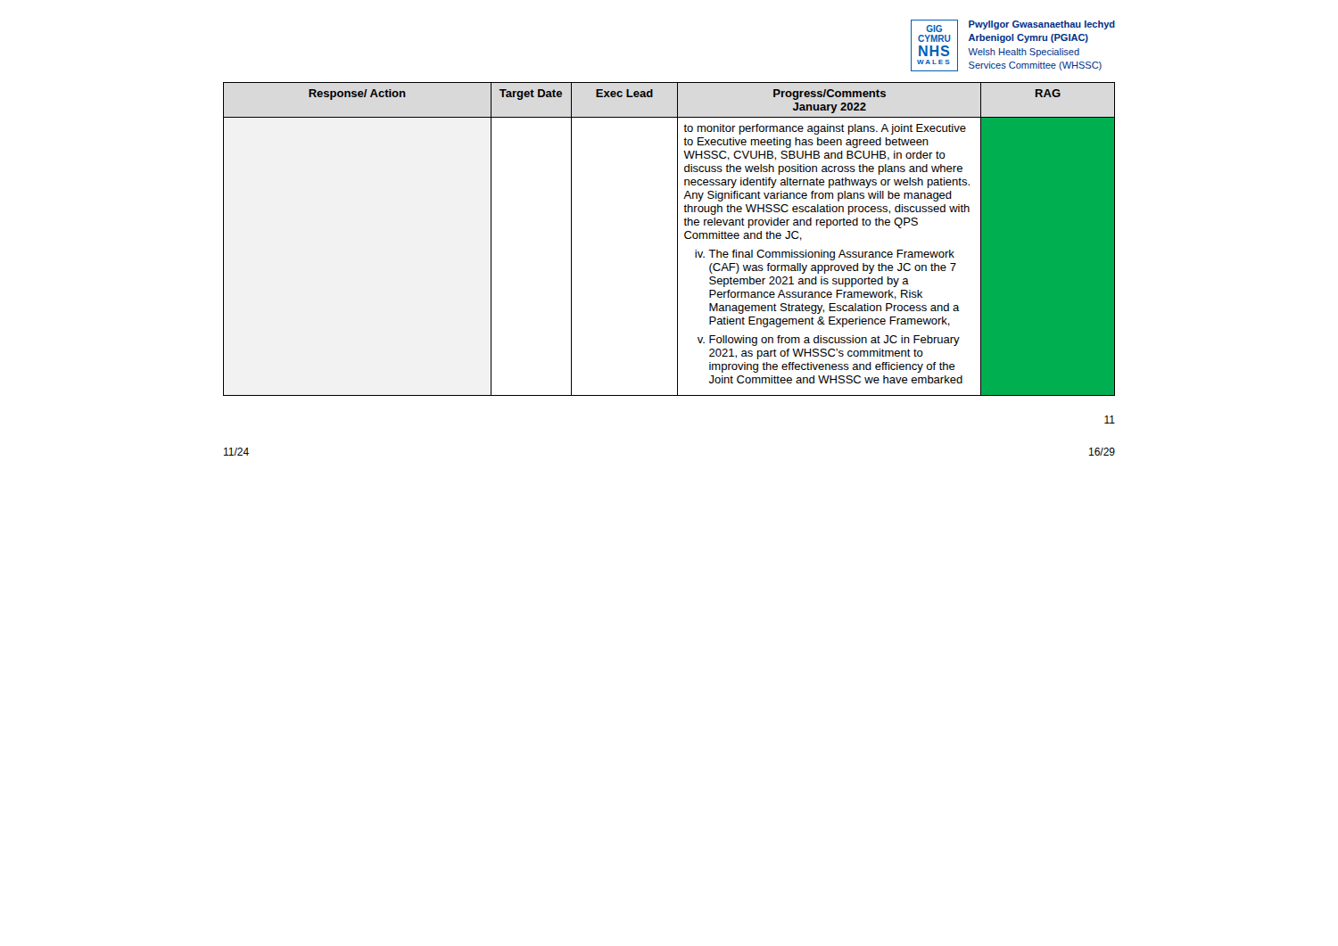GIG
CYMRU NHS WALES
Pwyllgor Gwasanaethau Iechyd
Arbenigol Cymru (PGIAC)
Welsh Health Specialised
Services Committee (WHSSC)
| Response/ Action | Target Date | Exec Lead | Progress/Comments January 2022 | RAG |
| --- | --- | --- | --- | --- |
| | | | to monitor performance against plans. A joint Executive to Executive meeting has been agreed between WHSSC, CVUHB, SBUHB and BCUHB, in order to discuss the welsh position across the plans and where necessary identify alternate pathways or welsh patients. Any Significant variance from plans will be managed through the WHSSC escalation process, discussed with the relevant provider and reported to the QPS Committee and the JC, The final Commissioning Assurance Framework (CAF) was formally approved by the JC on the 7 September 2021 and is supported by a Performance Assurance Framework, Risk Management Strategy, Escalation Process and a Patient Engagement & Experience Framework, Following on from a discussion at JC in February 2021, as part of WHSSC’s commitment to improving the effectiveness and efficiency of the Joint Committee and WHSSC we have embarked | |
11
11/24
16/29